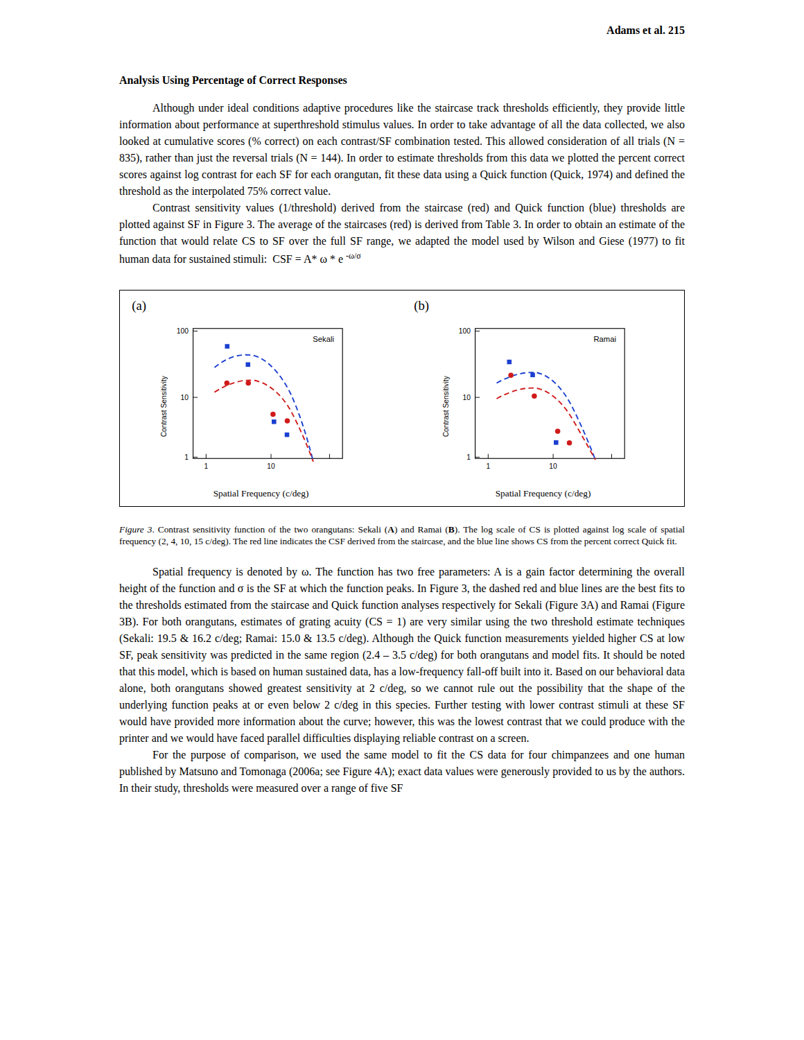Adams et al. 215
Analysis Using Percentage of Correct Responses
Although under ideal conditions adaptive procedures like the staircase track thresholds efficiently, they provide little information about performance at superthreshold stimulus values. In order to take advantage of all the data collected, we also looked at cumulative scores (% correct) on each contrast/SF combination tested. This allowed consideration of all trials (N = 835), rather than just the reversal trials (N = 144). In order to estimate thresholds from this data we plotted the percent correct scores against log contrast for each SF for each orangutan, fit these data using a Quick function (Quick, 1974) and defined the threshold as the interpolated 75% correct value.
Contrast sensitivity values (1/threshold) derived from the staircase (red) and Quick function (blue) thresholds are plotted against SF in Figure 3. The average of the staircases (red) is derived from Table 3. In order to obtain an estimate of the function that would relate CS to SF over the full SF range, we adapted the model used by Wilson and Giese (1977) to fit human data for sustained stimuli: CSF = A* ω * e -ω/σ
(a)
Contrast Sensitivity 100 10 1 1 10 Sekali
Spatial Frequency (c/deg)
(b)
Contrast Sensitivity 100 10 1 1 10 Ramai
Spatial Frequency (c/deg)
Figure 3. Contrast sensitivity function of the two orangutans: Sekali (A) and Ramai (B). The log scale of CS is plotted against log scale of spatial frequency (2, 4, 10, 15 c/deg). The red line indicates the CSF derived from the staircase, and the blue line shows CS from the percent correct Quick fit.
Spatial frequency is denoted by ω. The function has two free parameters: A is a gain factor determining the overall height of the function and σ is the SF at which the function peaks. In Figure 3, the dashed red and blue lines are the best fits to the thresholds estimated from the staircase and Quick function analyses respectively for Sekali (Figure 3A) and Ramai (Figure 3B). For both orangutans, estimates of grating acuity (CS = 1) are very similar using the two threshold estimate techniques (Sekali: 19.5 & 16.2 c/deg; Ramai: 15.0 & 13.5 c/deg). Although the Quick function measurements yielded higher CS at low SF, peak sensitivity was predicted in the same region (2.4 – 3.5 c/deg) for both orangutans and model fits. It should be noted that this model, which is based on human sustained data, has a low-frequency fall-off built into it. Based on our behavioral data alone, both orangutans showed greatest sensitivity at 2 c/deg, so we cannot rule out the possibility that the shape of the underlying function peaks at or even below 2 c/deg in this species. Further testing with lower contrast stimuli at these SF would have provided more information about the curve; however, this was the lowest contrast that we could produce with the printer and we would have faced parallel difficulties displaying reliable contrast on a screen.
For the purpose of comparison, we used the same model to fit the CS data for four chimpanzees and one human published by Matsuno and Tomonaga (2006a; see Figure 4A); exact data values were generously provided to us by the authors. In their study, thresholds were measured over a range of five SF